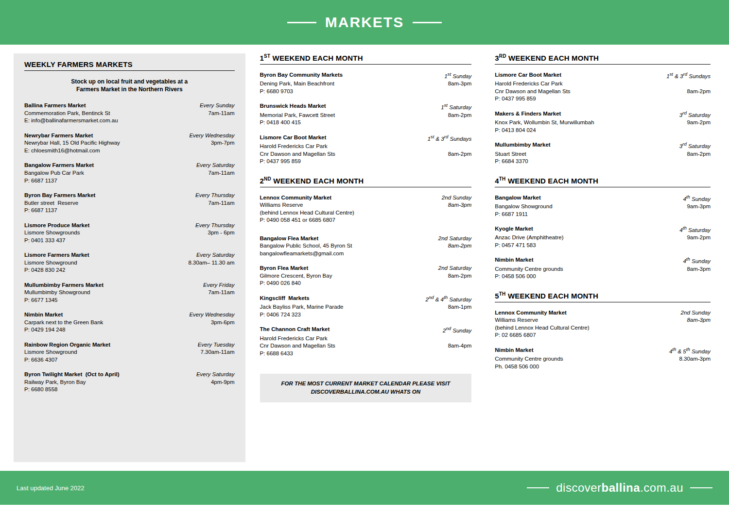MARKETS
WEEKLY FARMERS MARKETS
Stock up on local fruit and vegetables at a
Farmers Market in the Northern Rivers
Ballina Farmers Market Every Sunday
Commemoration Park, Bentinck St 7am-11am
E: info@ballinafarmersmarket.com.au
Newrybar Farmers Market Every Wednesday
Newrybar Hall, 15 Old Pacific Highway 3pm-7pm
E: chloesmith16@hotmail.com
Bangalow Farmers Market Every Saturday
Bangalow Pub Car Park 7am-11am
P: 6687 1137
Byron Bay Farmers Market Every Thursday
Butler street Reserve 7am-11am
P: 6687 1137
Lismore Produce Market Every Thursday
Lismore Showgrounds 3pm - 6pm
P: 0401 333 437
Lismore Farmers Market Every Saturday
Lismore Showground 8.30am– 11.30 am
P: 0428 830 242
Mullumbimby Farmers Market Every Friday
Mullumbimby Showground 7am-11am
P: 6677 1345
Nimbin Market Every Wednesday
Carpark next to the Green Bank 3pm-6pm
P: 0429 194 248
Rainbow Region Organic Market Every Tuesday
Lismore Showground 7.30am-11am
P: 6636 4307
Byron Twilight Market (Oct to April) Every Saturday
Railway Park, Byron Bay 4pm-9pm
P: 6680 8558
1ST WEEKEND EACH MONTH
Byron Bay Community Markets 1st Sunday
Dening Park, Main Beachfront 8am-3pm
P: 6680 9703
Brunswick Heads Market 1st Saturday
Memorial Park, Fawcett Street 8am-2pm
P: 0418 400 415
Lismore Car Boot Market 1st & 3rd Sundays
Harold Fredericks Car Park
Cnr Dawson and Magellan Sts 8am-2pm
P: 0437 995 859
2ND WEEKEND EACH MONTH
Lennox Community Market 2nd Sunday
Williams Reserve 8am-3pm
(behind Lennox Head Cultural Centre) P: 0490 058 451 or 6685 6807
Bangalow Flea Market 2nd Saturday
Bangalow Public School, 45 Byron St 8am-2pm
bangalowfleamarkets@gmail.com
Byron Flea Market 2nd Saturday
Gilmore Crescent, Byron Bay 8am-2pm
P: 0490 026 840
Kingscliff Markets 2nd & 4th Saturday
Jack Bayliss Park, Marine Parade 8am-1pm
P: 0406 724 323
The Channon Craft Market 2nd Sunday
Harold Fredericks Car Park
Cnr Dawson and Magellan Sts 8am-4pm
P: 6688 6433
FOR THE MOST CURRENT MARKET CALENDAR PLEASE VISIT
DISCOVERBALLINA.COM.AU WHATS ON
3RD WEEKEND EACH MONTH
Lismore Car Boot Market 1st & 3rd Sundays
Harold Fredericks Car Park
Cnr Dawson and Magellan Sts 8am-2pm
P: 0437 995 859
Makers & Finders Market 3rd Saturday
Knox Park, Wollumbin St, Murwillumbah 9am-2pm
P: 0413 804 024
Mullumbimby Market 3rd Saturday
Stuart Street 8am-2pm
P: 6684 3370
4TH WEEKEND EACH MONTH
Bangalow Market 4th Sunday
Bangalow Showground 9am-3pm
P: 6687 1911
Kyogle Market 4th Saturday
Anzac Drive (Amphitheatre) 9am-2pm
P: 0457 471 583
Nimbin Market 4th Sunday
Community Centre grounds 8am-3pm
P: 0458 506 000
5TH WEEKEND EACH MONTH
Lennox Community Market 2nd Sunday
Williams Reserve 8am-3pm
(behind Lennox Head Cultural Centre) P: 02 6685 6807
Nimbin Market 4th & 5th Sunday
Community Centre grounds 8.30am-3pm
Ph. 0458 506 000
Last updated June 2022
discoverballina.com.au